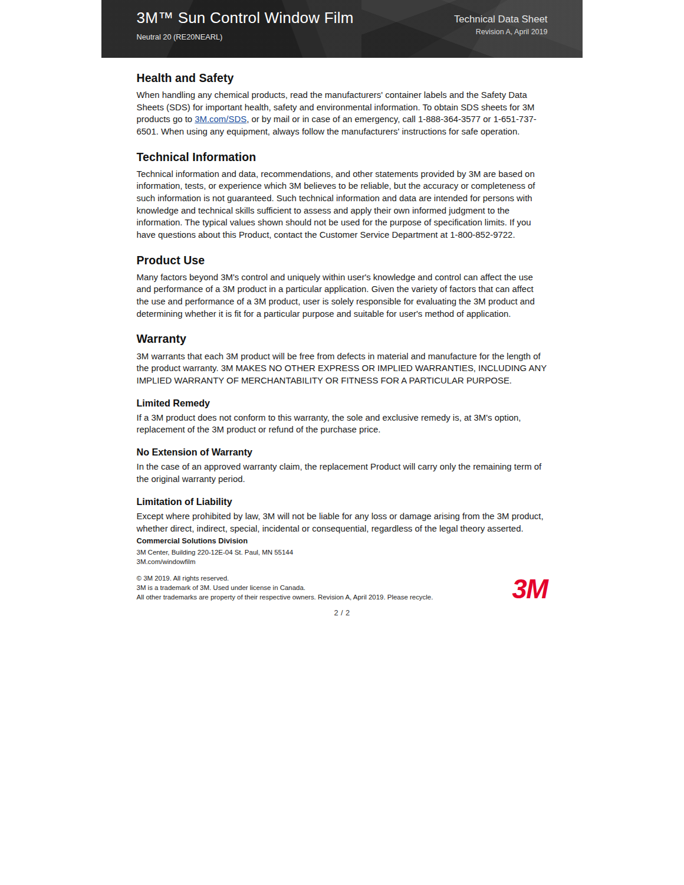3M™ Sun Control Window Film
Neutral 20 (RE20NEARL)
Technical Data Sheet
Revision A, April 2019
Health and Safety
When handling any chemical products, read the manufacturers' container labels and the Safety Data Sheets (SDS) for important health, safety and environmental information. To obtain SDS sheets for 3M products go to 3M.com/SDS, or by mail or in case of an emergency, call 1-888-364-3577 or 1-651-737-6501. When using any equipment, always follow the manufacturers' instructions for safe operation.
Technical Information
Technical information and data, recommendations, and other statements provided by 3M are based on information, tests, or experience which 3M believes to be reliable, but the accuracy or completeness of such information is not guaranteed. Such technical information and data are intended for persons with knowledge and technical skills sufficient to assess and apply their own informed judgment to the information. The typical values shown should not be used for the purpose of specification limits. If you have questions about this Product, contact the Customer Service Department at 1-800-852-9722.
Product Use
Many factors beyond 3M's control and uniquely within user's knowledge and control can affect the use and performance of a 3M product in a particular application. Given the variety of factors that can affect the use and performance of a 3M product, user is solely responsible for evaluating the 3M product and determining whether it is fit for a particular purpose and suitable for user's method of application.
Warranty
3M warrants that each 3M product will be free from defects in material and manufacture for the length of the product warranty. 3M MAKES NO OTHER EXPRESS OR IMPLIED WARRANTIES, INCLUDING ANY IMPLIED WARRANTY OF MERCHANTABILITY OR FITNESS FOR A PARTICULAR PURPOSE.
Limited Remedy
If a 3M product does not conform to this warranty, the sole and exclusive remedy is, at 3M's option, replacement of the 3M product or refund of the purchase price.
No Extension of Warranty
In the case of an approved warranty claim, the replacement Product will carry only the remaining term of the original warranty period.
Limitation of Liability
Except where prohibited by law, 3M will not be liable for any loss or damage arising from the 3M product, whether direct, indirect, special, incidental or consequential, regardless of the legal theory asserted.
Commercial Solutions Division
3M Center, Building 220-12E-04 St. Paul, MN 55144
3M.com/windowfilm
© 3M 2019. All rights reserved.
3M is a trademark of 3M. Used under license in Canada.
All other trademarks are property of their respective owners. Revision A, April 2019. Please recycle.
3M
2 / 2